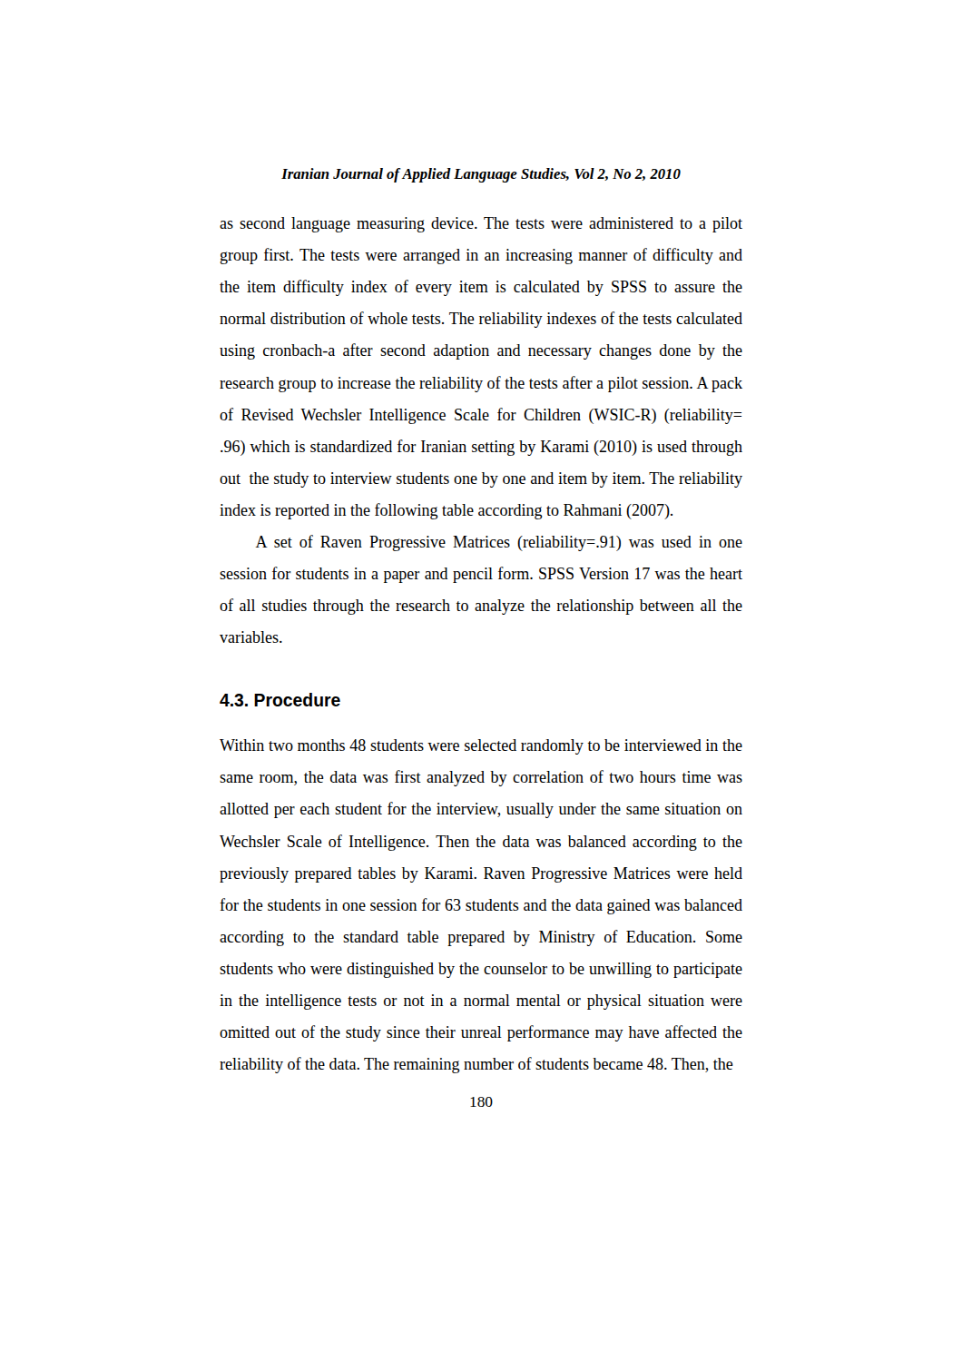Iranian Journal of Applied Language Studies, Vol 2, No 2, 2010
as second language measuring device. The tests were administered to a pilot group first. The tests were arranged in an increasing manner of difficulty and the item difficulty index of every item is calculated by SPSS to assure the normal distribution of whole tests. The reliability indexes of the tests calculated using cronbach-a after second adaption and necessary changes done by the research group to increase the reliability of the tests after a pilot session. A pack of Revised Wechsler Intelligence Scale for Children (WSIC-R) (reliability= .96) which is standardized for Iranian setting by Karami (2010) is used through out the study to interview students one by one and item by item. The reliability index is reported in the following table according to Rahmani (2007).
A set of Raven Progressive Matrices (reliability=.91) was used in one session for students in a paper and pencil form. SPSS Version 17 was the heart of all studies through the research to analyze the relationship between all the variables.
4.3. Procedure
Within two months 48 students were selected randomly to be interviewed in the same room, the data was first analyzed by correlation of two hours time was allotted per each student for the interview, usually under the same situation on Wechsler Scale of Intelligence. Then the data was balanced according to the previously prepared tables by Karami. Raven Progressive Matrices were held for the students in one session for 63 students and the data gained was balanced according to the standard table prepared by Ministry of Education. Some students who were distinguished by the counselor to be unwilling to participate in the intelligence tests or not in a normal mental or physical situation were omitted out of the study since their unreal performance may have affected the reliability of the data. The remaining number of students became 48. Then, the
180